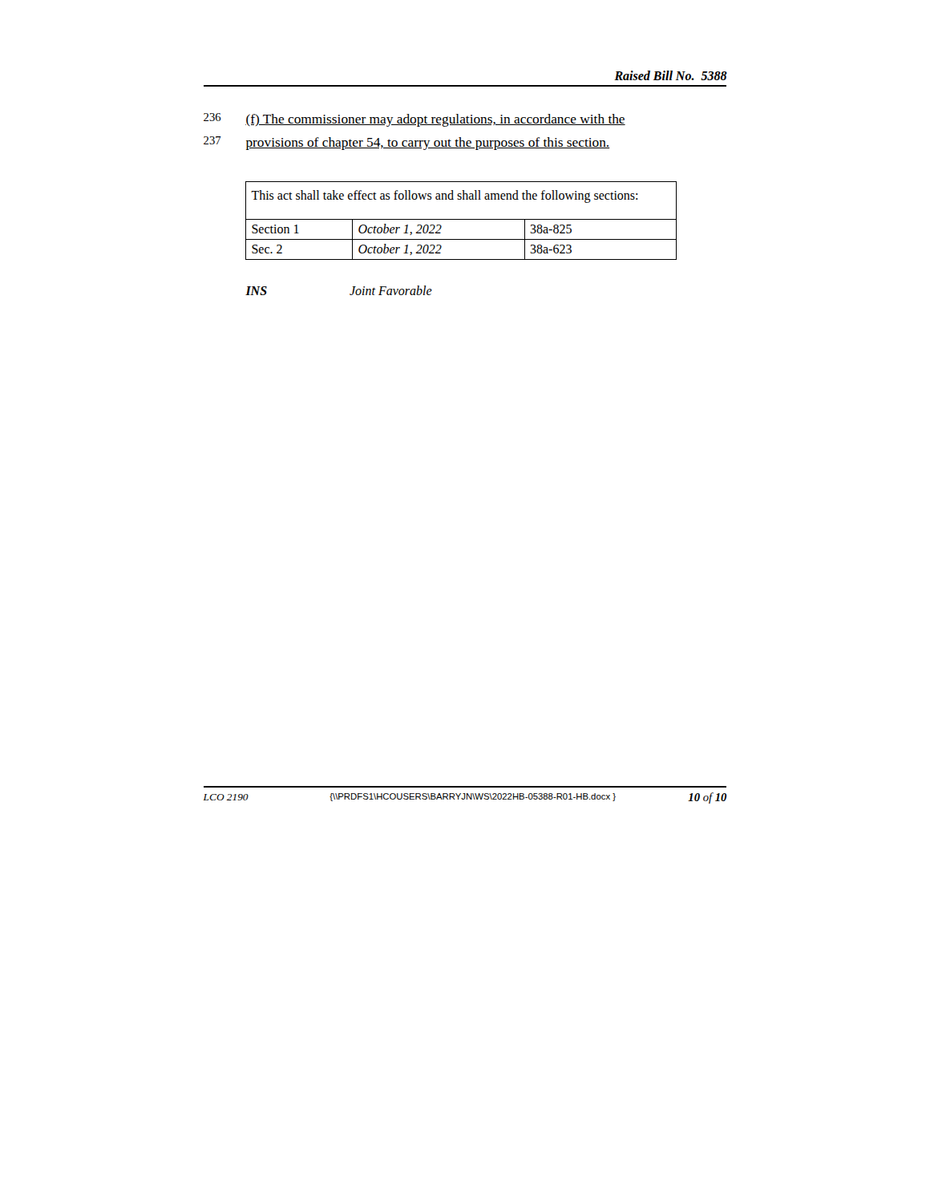Raised Bill No. 5388
236
(f) The commissioner may adopt regulations, in accordance with the
237
provisions of chapter 54, to carry out the purposes of this section.
| This act shall take effect as follows and shall amend the following sections: |
| Section 1 | October 1, 2022 | 38a-825 |
| Sec. 2 | October 1, 2022 | 38a-623 |
INS Joint Favorable
LCO 2190
{\\PRDFS1\HCOUSERS\BARRYJN\WS\2022HB-05388-R01-HB.docx }
10 of 10